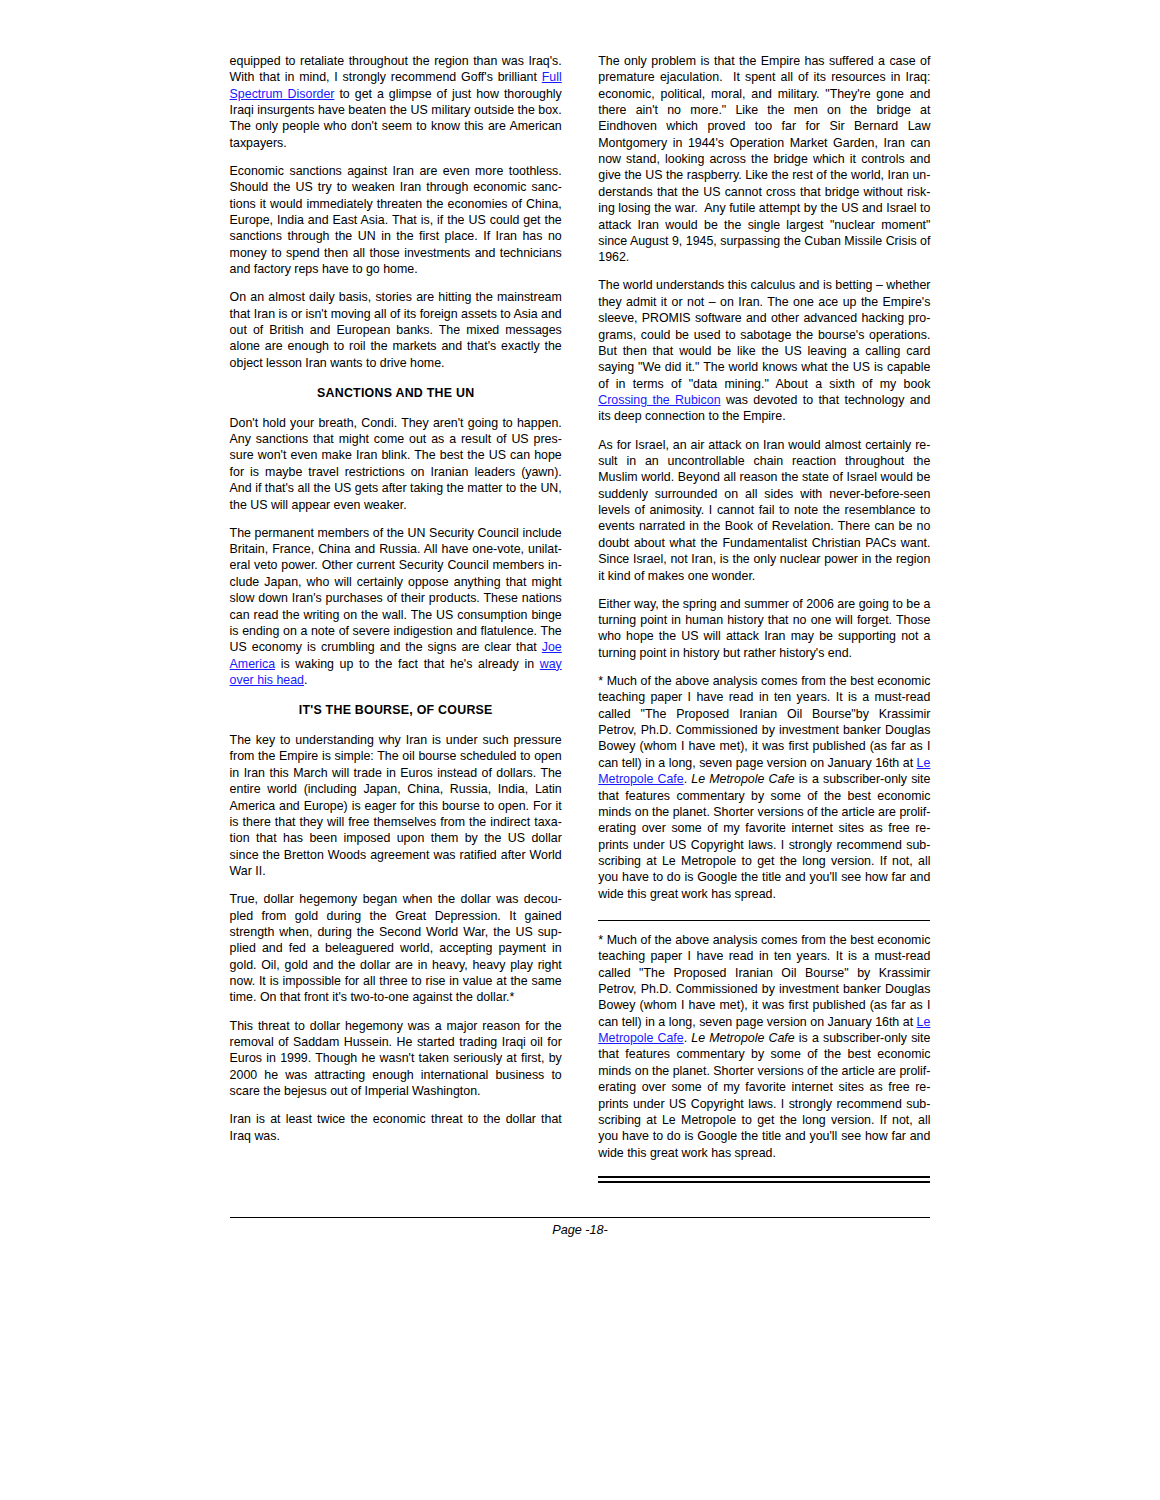equipped to retaliate throughout the region than was Iraq's. With that in mind, I strongly recommend Goff's brilliant Full Spectrum Disorder to get a glimpse of just how thoroughly Iraqi insurgents have beaten the US military outside the box. The only people who don't seem to know this are American taxpayers.
Economic sanctions against Iran are even more toothless. Should the US try to weaken Iran through economic sanctions it would immediately threaten the economies of China, Europe, India and East Asia. That is, if the US could get the sanctions through the UN in the first place. If Iran has no money to spend then all those investments and technicians and factory reps have to go home.
On an almost daily basis, stories are hitting the mainstream that Iran is or isn't moving all of its foreign assets to Asia and out of British and European banks. The mixed messages alone are enough to roil the markets and that's exactly the object lesson Iran wants to drive home.
SANCTIONS AND THE UN
Don't hold your breath, Condi. They aren't going to happen. Any sanctions that might come out as a result of US pressure won't even make Iran blink. The best the US can hope for is maybe travel restrictions on Iranian leaders (yawn). And if that's all the US gets after taking the matter to the UN, the US will appear even weaker.
The permanent members of the UN Security Council include Britain, France, China and Russia. All have one-vote, unilateral veto power. Other current Security Council members include Japan, who will certainly oppose anything that might slow down Iran's purchases of their products. These nations can read the writing on the wall. The US consumption binge is ending on a note of severe indigestion and flatulence. The US economy is crumbling and the signs are clear that Joe America is waking up to the fact that he's already in way over his head.
IT'S THE BOURSE, OF COURSE
The key to understanding why Iran is under such pressure from the Empire is simple: The oil bourse scheduled to open in Iran this March will trade in Euros instead of dollars. The entire world (including Japan, China, Russia, India, Latin America and Europe) is eager for this bourse to open. For it is there that they will free themselves from the indirect taxation that has been imposed upon them by the US dollar since the Bretton Woods agreement was ratified after World War II.
True, dollar hegemony began when the dollar was decoupled from gold during the Great Depression. It gained strength when, during the Second World War, the US supplied and fed a beleaguered world, accepting payment in gold. Oil, gold and the dollar are in heavy, heavy play right now. It is impossible for all three to rise in value at the same time. On that front it's two-to-one against the dollar.*
This threat to dollar hegemony was a major reason for the removal of Saddam Hussein. He started trading Iraqi oil for Euros in 1999. Though he wasn't taken seriously at first, by 2000 he was attracting enough international business to scare the bejesus out of Imperial Washington.
Iran is at least twice the economic threat to the dollar that Iraq was.
The only problem is that the Empire has suffered a case of premature ejaculation. It spent all of its resources in Iraq: economic, political, moral, and military. "They're gone and there ain't no more." Like the men on the bridge at Eindhoven which proved too far for Sir Bernard Law Montgomery in 1944's Operation Market Garden, Iran can now stand, looking across the bridge which it controls and give the US the raspberry. Like the rest of the world, Iran understands that the US cannot cross that bridge without risking losing the war. Any futile attempt by the US and Israel to attack Iran would be the single largest "nuclear moment" since August 9, 1945, surpassing the Cuban Missile Crisis of 1962.
The world understands this calculus and is betting – whether they admit it or not – on Iran. The one ace up the Empire's sleeve, PROMIS software and other advanced hacking programs, could be used to sabotage the bourse's operations. But then that would be like the US leaving a calling card saying "We did it." The world knows what the US is capable of in terms of "data mining." About a sixth of my book Crossing the Rubicon was devoted to that technology and its deep connection to the Empire.
As for Israel, an air attack on Iran would almost certainly result in an uncontrollable chain reaction throughout the Muslim world. Beyond all reason the state of Israel would be suddenly surrounded on all sides with never-before-seen levels of animosity. I cannot fail to note the resemblance to events narrated in the Book of Revelation. There can be no doubt about what the Fundamentalist Christian PACs want. Since Israel, not Iran, is the only nuclear power in the region it kind of makes one wonder.
Either way, the spring and summer of 2006 are going to be a turning point in human history that no one will forget. Those who hope the US will attack Iran may be supporting not a turning point in history but rather history's end.
* Much of the above analysis comes from the best economic teaching paper I have read in ten years. It is a must-read called "The Proposed Iranian Oil Bourse"by Krassimir Petrov, Ph.D. Commissioned by investment banker Douglas Bowey (whom I have met), it was first published (as far as I can tell) in a long, seven page version on January 16th at Le Metropole Cafe. Le Metropole Cafe is a subscriber-only site that features commentary by some of the best economic minds on the planet. Shorter versions of the article are proliferating over some of my favorite internet sites as free reprints under US Copyright laws. I strongly recommend subscribing at Le Metropole to get the long version. If not, all you have to do is Google the title and you'll see how far and wide this great work has spread.
* Much of the above analysis comes from the best economic teaching paper I have read in ten years. It is a must-read called "The Proposed Iranian Oil Bourse" by Krassimir Petrov, Ph.D. Commissioned by investment banker Douglas Bowey (whom I have met), it was first published (as far as I can tell) in a long, seven page version on January 16th at Le Metropole Cafe. Le Metropole Cafe is a subscriber-only site that features commentary by some of the best economic minds on the planet. Shorter versions of the article are proliferating over some of my favorite internet sites as free reprints under US Copyright laws. I strongly recommend subscribing at Le Metropole to get the long version. If not, all you have to do is Google the title and you'll see how far and wide this great work has spread.
Page -18-